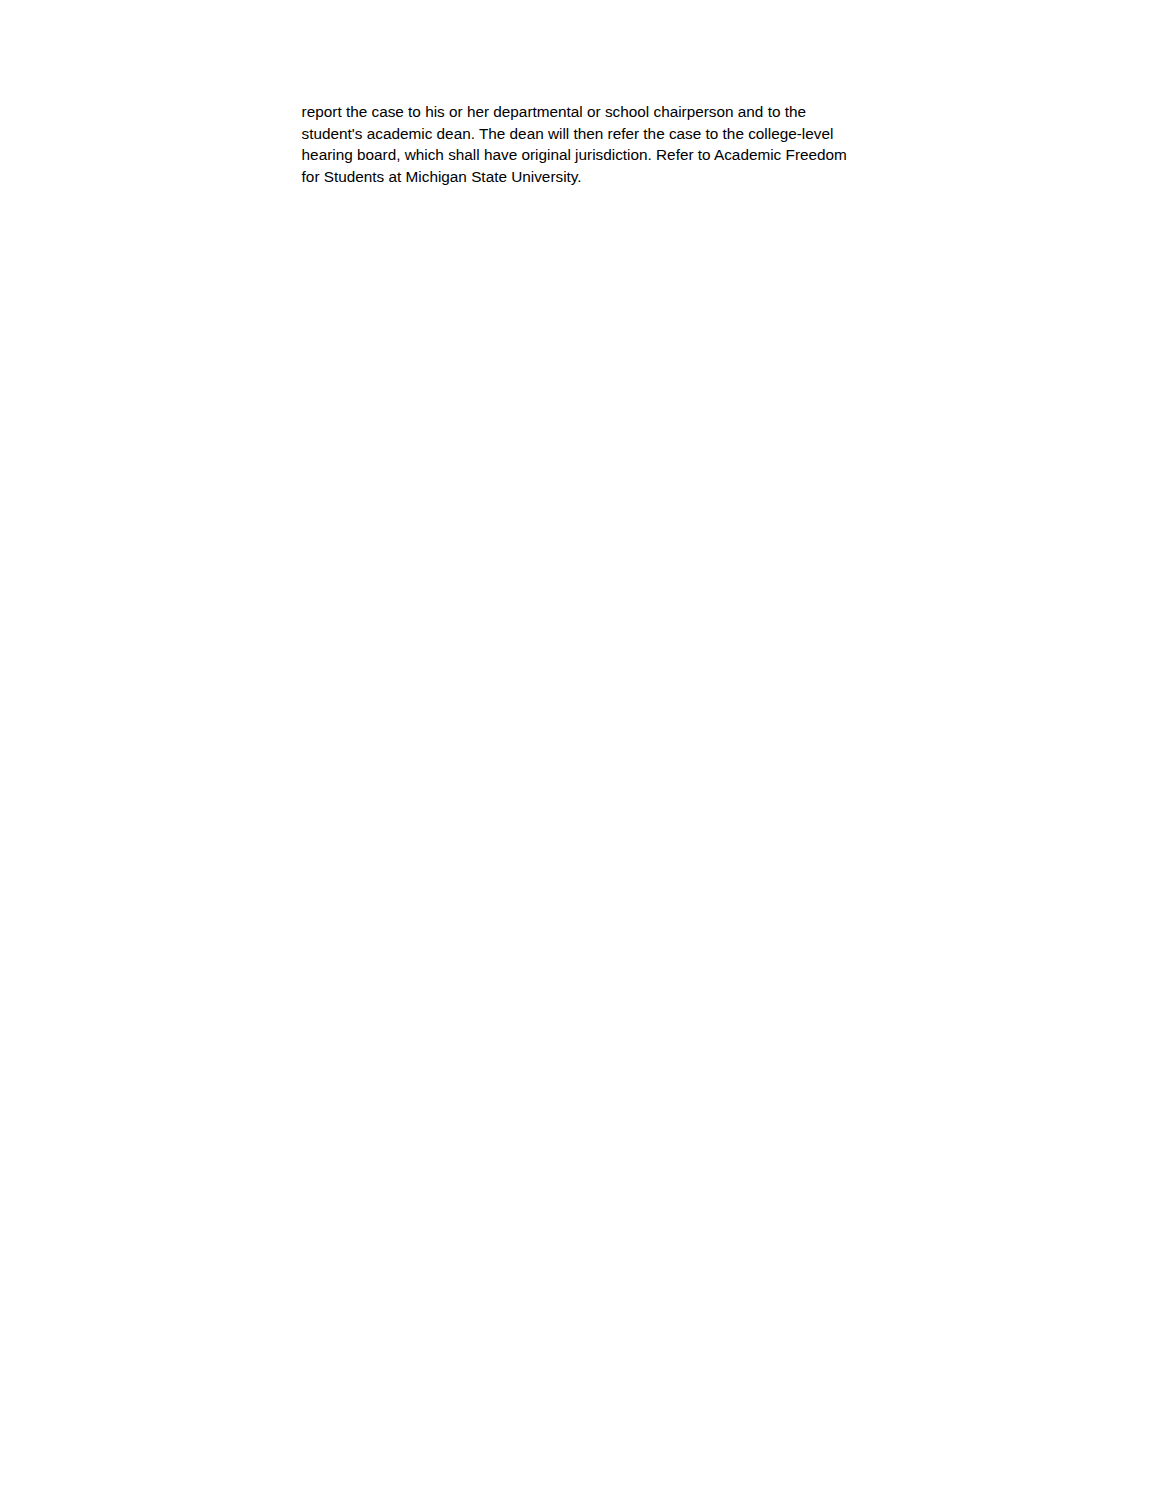report the case to his or her departmental or school chairperson and to the student's academic dean. The dean will then refer the case to the college-level hearing board, which shall have original jurisdiction. Refer to Academic Freedom for Students at Michigan State University.